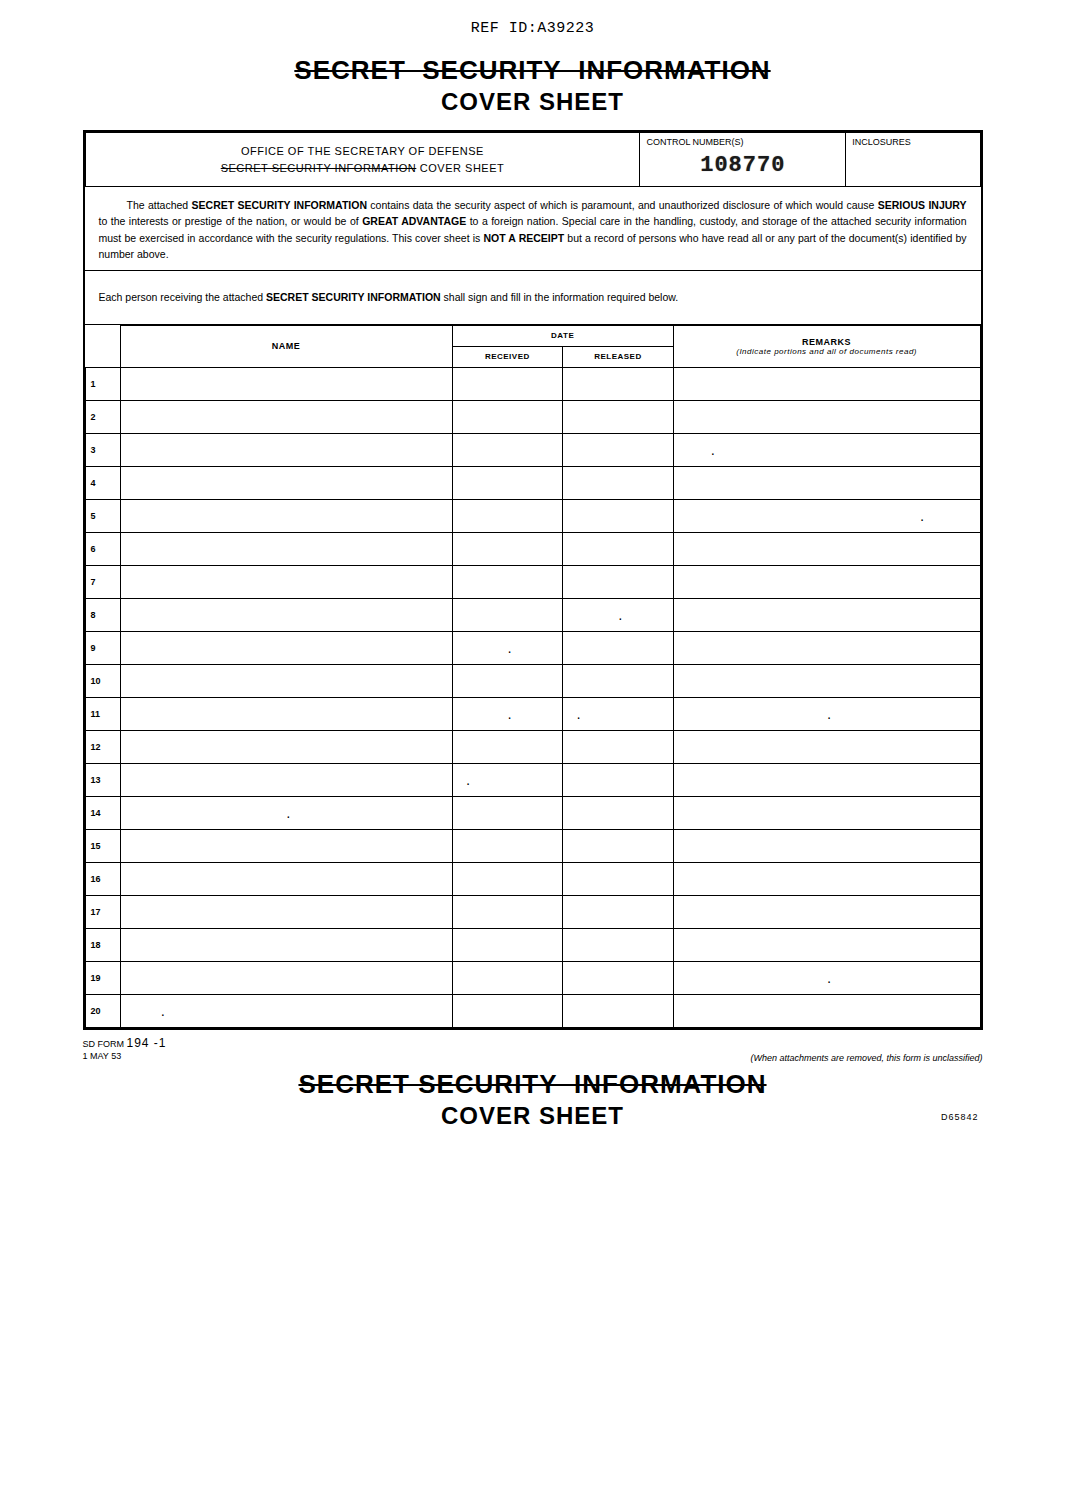REF ID:A39223
SECRET SECURITY INFORMATION
COVER SHEET
| OFFICE OF THE SECRETARY OF DEFENSE SECRET SECURITY INFORMATION COVER SHEET | CONTROL NUMBER(S) 108770 | INCLOSURES |
The attached SECRET SECURITY INFORMATION contains data the security aspect of which is paramount, and unauthorized disclosure of which would cause SERIOUS INJURY to the interests or prestige of the nation, or would be of GREAT ADVANTAGE to a foreign nation. Special care in the handling, custody, and storage of the attached security information must be exercised in accordance with the security regulations. This cover sheet is NOT A RECEIPT but a record of persons who have read all or any part of the document(s) identified by number above.
Each person receiving the attached SECRET SECURITY INFORMATION shall sign and fill in the information required below.
| | NAME | DATE | REMARKS (Indicate portions and all of documents read) |
| --- | --- | --- | --- |
| RECEIVED | RELEASED |
| 1 | | | | |
| 2 | | | | |
| 3 | | | | |
| 4 | | | | |
| 5 | | | | |
| 6 | | | | |
| 7 | | | | |
| 8 | | | | |
| 9 | | | | |
| 10 | | | | |
| 11 | | | | |
| 12 | | | | |
| 13 | | | | |
| 14 | | | | |
| 15 | | | | |
| 16 | | | | |
| 17 | | | | |
| 18 | | | | |
| 19 | | | | |
| 20 | | | | |
SD FORM 194 -1
1 MAY 53
(When attachments are removed, this form is unclassified)
SECRET SECURITY INFORMATION
COVER SHEET
D65842